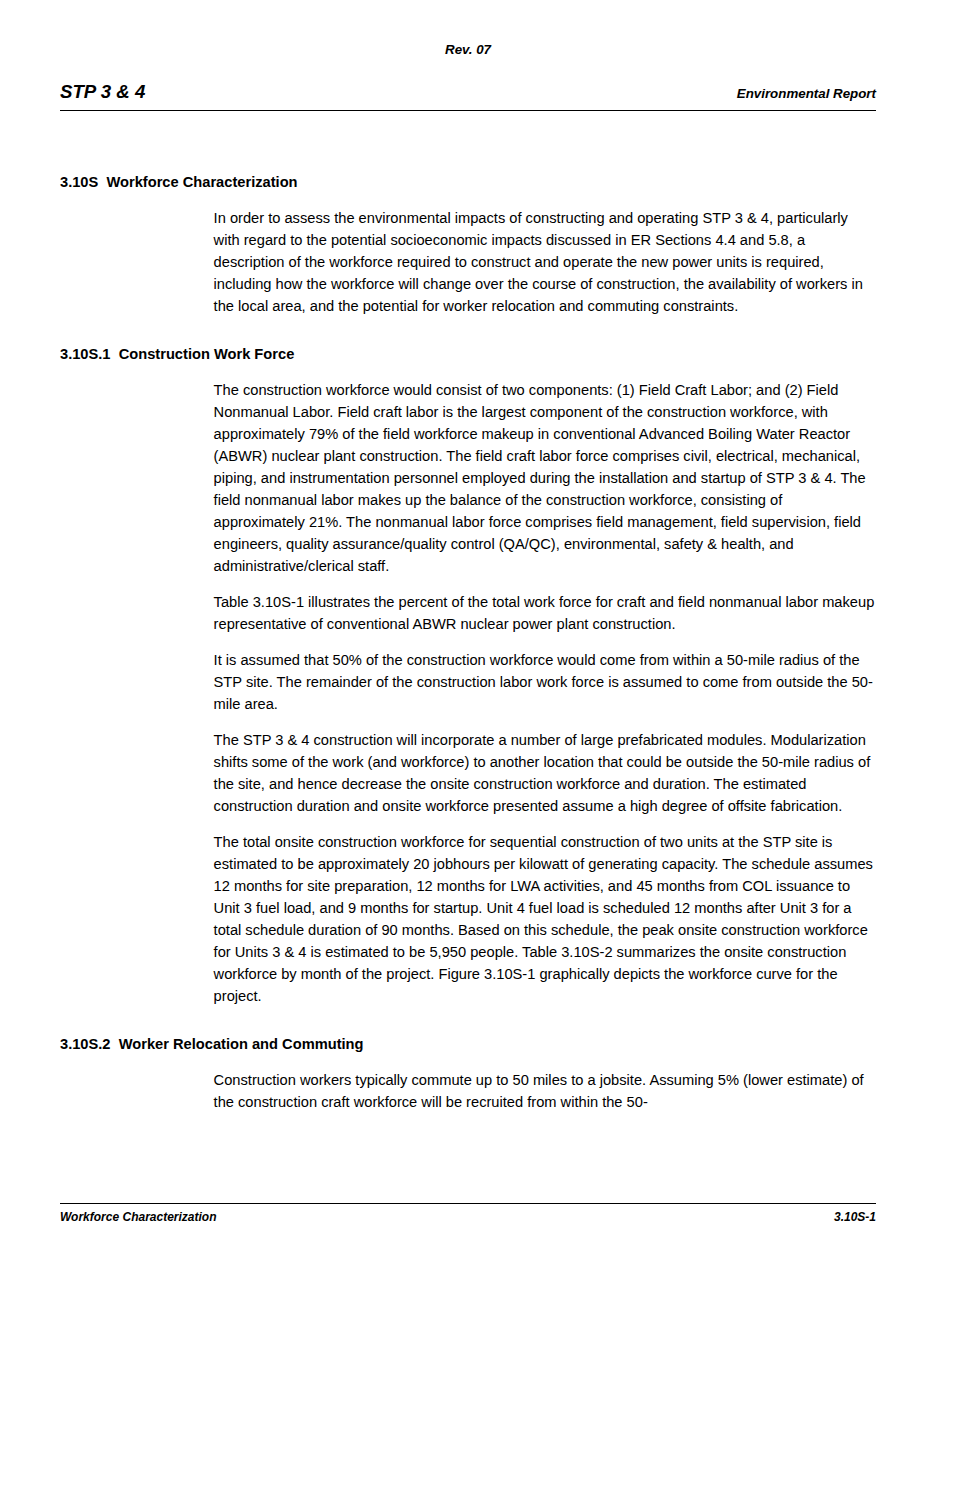Rev. 07
STP 3 & 4 Environmental Report
3.10S Workforce Characterization
In order to assess the environmental impacts of constructing and operating STP 3 & 4, particularly with regard to the potential socioeconomic impacts discussed in ER Sections 4.4 and 5.8, a description of the workforce required to construct and operate the new power units is required, including how the workforce will change over the course of construction, the availability of workers in the local area, and the potential for worker relocation and commuting constraints.
3.10S.1 Construction Work Force
The construction workforce would consist of two components: (1) Field Craft Labor; and (2) Field Nonmanual Labor. Field craft labor is the largest component of the construction workforce, with approximately 79% of the field workforce makeup in conventional Advanced Boiling Water Reactor (ABWR) nuclear plant construction. The field craft labor force comprises civil, electrical, mechanical, piping, and instrumentation personnel employed during the installation and startup of STP 3 & 4. The field nonmanual labor makes up the balance of the construction workforce, consisting of approximately 21%. The nonmanual labor force comprises field management, field supervision, field engineers, quality assurance/quality control (QA/QC), environmental, safety & health, and administrative/clerical staff.
Table 3.10S-1 illustrates the percent of the total work force for craft and field nonmanual labor makeup representative of conventional ABWR nuclear power plant construction.
It is assumed that 50% of the construction workforce would come from within a 50-mile radius of the STP site. The remainder of the construction labor work force is assumed to come from outside the 50-mile area.
The STP 3 & 4 construction will incorporate a number of large prefabricated modules. Modularization shifts some of the work (and workforce) to another location that could be outside the 50-mile radius of the site, and hence decrease the onsite construction workforce and duration. The estimated construction duration and onsite workforce presented assume a high degree of offsite fabrication.
The total onsite construction workforce for sequential construction of two units at the STP site is estimated to be approximately 20 jobhours per kilowatt of generating capacity. The schedule assumes 12 months for site preparation, 12 months for LWA activities, and 45 months from COL issuance to Unit 3 fuel load, and 9 months for startup. Unit 4 fuel load is scheduled 12 months after Unit 3 for a total schedule duration of 90 months. Based on this schedule, the peak onsite construction workforce for Units 3 & 4 is estimated to be 5,950 people. Table 3.10S-2 summarizes the onsite construction workforce by month of the project. Figure 3.10S-1 graphically depicts the workforce curve for the project.
3.10S.2 Worker Relocation and Commuting
Construction workers typically commute up to 50 miles to a jobsite. Assuming 5% (lower estimate) of the construction craft workforce will be recruited from within the 50-
Workforce Characterization 3.10S-1